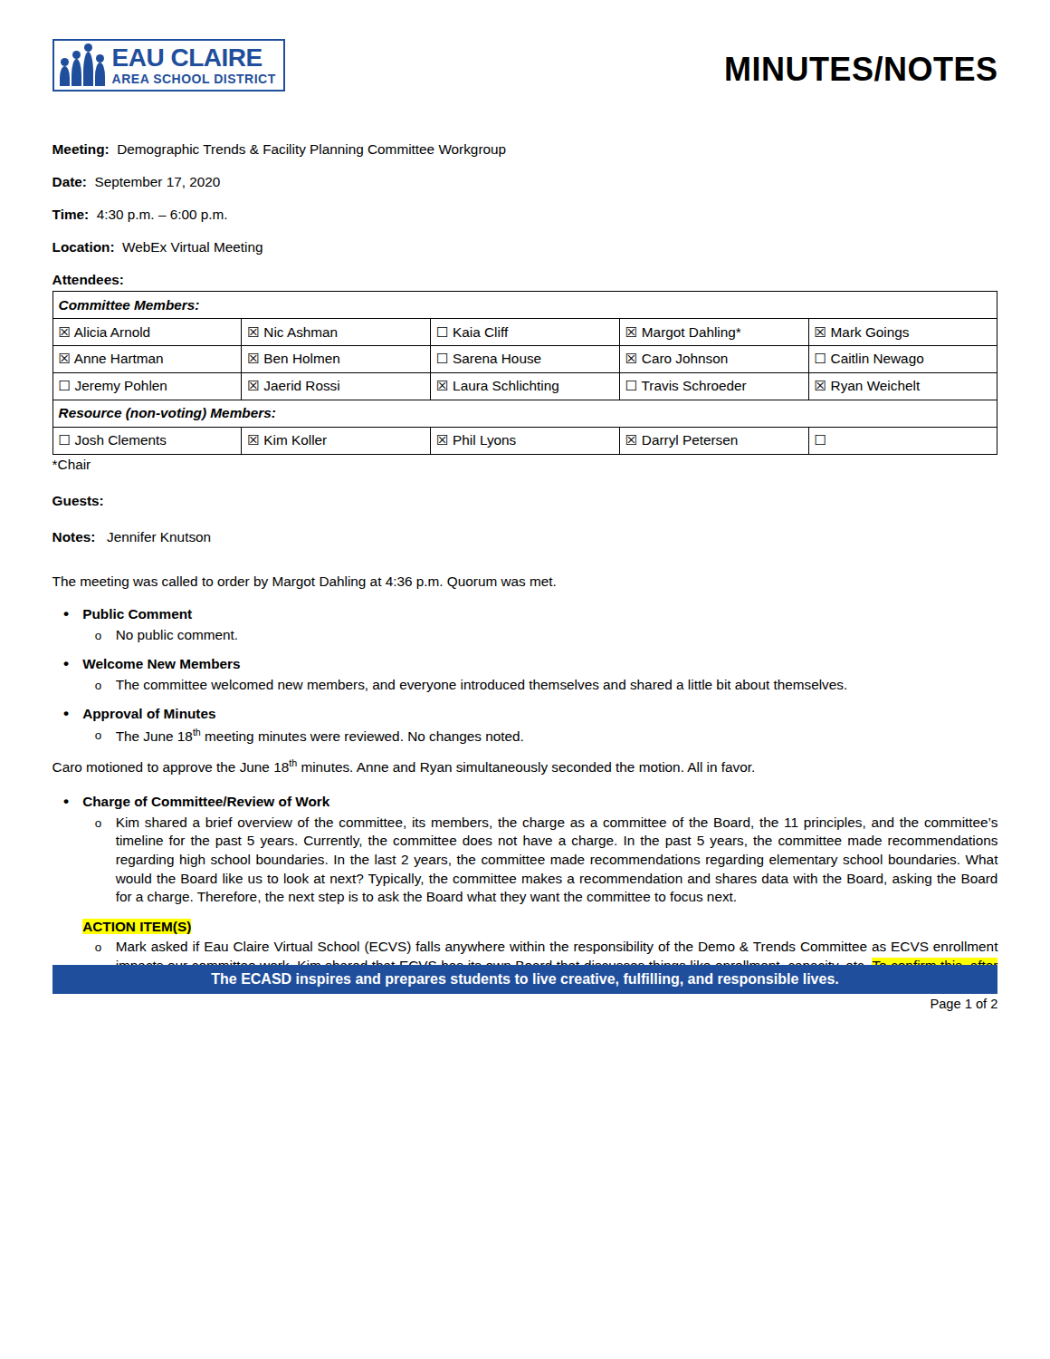EAU CLAIRE
AREA SCHOOL DISTRICT
MINUTES/NOTES
Meeting: Demographic Trends & Facility Planning Committee Workgroup
Date: September 17, 2020
Time: 4:30 p.m. – 6:00 p.m.
Location: WebEx Virtual Meeting
Attendees:
| Committee Members: |
| ☒ Alicia Arnold | ☒ Nic Ashman | ☐ Kaia Cliff | ☒ Margot Dahling* | ☒ Mark Goings |
| ☒ Anne Hartman | ☒ Ben Holmen | ☐ Sarena House | ☒ Caro Johnson | ☐ Caitlin Newago |
| ☐ Jeremy Pohlen | ☒ Jaerid Rossi | ☒ Laura Schlichting | ☐ Travis Schroeder | ☒ Ryan Weichelt |
| Resource (non-voting) Members: |
| ☐ Josh Clements | ☒ Kim Koller | ☒ Phil Lyons | ☒ Darryl Petersen | ☐ |
*Chair
Guests:
Notes: Jennifer Knutson
The meeting was called to order by Margot Dahling at 4:36 p.m. Quorum was met.
Public Comment
No public comment.
Welcome New Members
The committee welcomed new members, and everyone introduced themselves and shared a little bit about themselves.
Approval of Minutes
The June 18th meeting minutes were reviewed. No changes noted.
Caro motioned to approve the June 18th minutes. Anne and Ryan simultaneously seconded the motion. All in favor.
Charge of Committee/Review of Work
Kim shared a brief overview of the committee, its members, the charge as a committee of the Board, the 11 principles, and the committee’s timeline for the past 5 years. Currently, the committee does not have a charge. In the past 5 years, the committee made recommendations regarding high school boundaries. In the last 2 years, the committee made recommendations regarding elementary school boundaries. What would the Board like us to look at next? Typically, the committee makes a recommendation and shares data with the Board, asking the Board for a charge. Therefore, the next step is to ask the Board what they want the committee to focus next.
ACTION ITEM(S)
Mark asked if Eau Claire Virtual School (ECVS) falls anywhere within the responsibility of the Demo & Trends Committee as ECVS enrollment impacts our committee work. Kim shared that ECVS has its own Board that discusses things like enrollment, capacity, etc. To confirm this, after the meeting,
The ECASD inspires and prepares students to live creative, fulfilling, and responsible lives.
Page 1 of 2